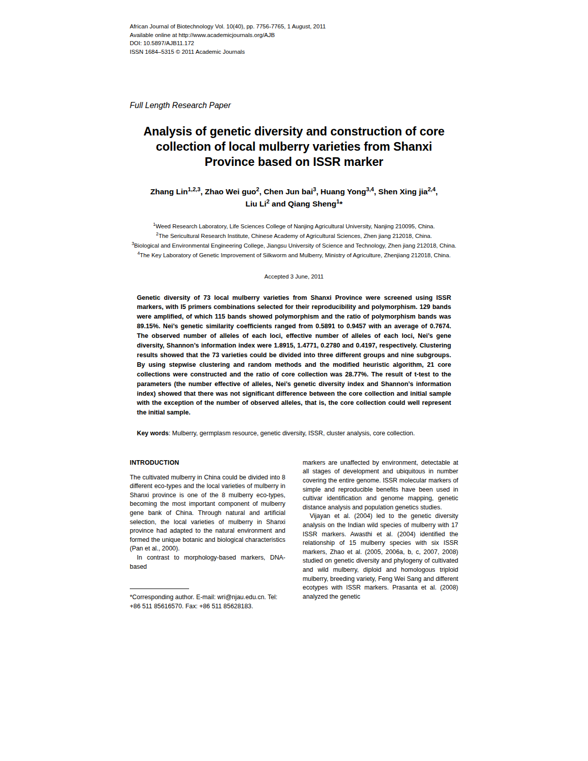African Journal of Biotechnology Vol. 10(40), pp. 7756-7765, 1 August, 2011
Available online at http://www.academicjournals.org/AJB
DOI: 10.5897/AJB11.172
ISSN 1684–5315 © 2011 Academic Journals
Full Length Research Paper
Analysis of genetic diversity and construction of core collection of local mulberry varieties from Shanxi Province based on ISSR marker
Zhang Lin1,2,3, Zhao Wei guo2, Chen Jun bai3, Huang Yong3,4, Shen Xing jia2,4,
Liu Li2 and Qiang Sheng1*
1Weed Research Laboratory, Life Sciences College of Nanjing Agricultural University, Nanjing 210095, China.
2The Sericultural Research Institute, Chinese Academy of Agricultural Sciences, Zhen jiang 212018, China.
3Biological and Environmental Engineering College, Jiangsu University of Science and Technology, Zhen jiang 212018, China.
4The Key Laboratory of Genetic Improvement of Silkworm and Mulberry, Ministry of Agriculture, Zhenjiang 212018, China.
Accepted 3 June, 2011
Genetic diversity of 73 local mulberry varieties from Shanxi Province were screened using ISSR markers, with I5 primers combinations selected for their reproducibility and polymorphism. 129 bands were amplified, of which 115 bands showed polymorphism and the ratio of polymorphism bands was 89.15%. Nei’s genetic similarity coefficients ranged from 0.5891 to 0.9457 with an average of 0.7674. The observed number of alleles of each loci, effective number of alleles of each loci, Nei’s gene diversity, Shannon’s information index were 1.8915, 1.4771, 0.2780 and 0.4197, respectively. Clustering results showed that the 73 varieties could be divided into three different groups and nine subgroups. By using stepwise clustering and random methods and the modified heuristic algorithm, 21 core collections were constructed and the ratio of core collection was 28.77%. The result of t-test to the parameters (the number effective of alleles, Nei’s genetic diversity index and Shannon’s information index) showed that there was not significant difference between the core collection and initial sample with the exception of the number of observed alleles, that is, the core collection could well represent the initial sample.
Key words: Mulberry, germplasm resource, genetic diversity, ISSR, cluster analysis, core collection.
INTRODUCTION
The cultivated mulberry in China could be divided into 8 different eco-types and the local varieties of mulberry in Shanxi province is one of the 8 mulberry eco-types, becoming the most important component of mulberry gene bank of China. Through natural and artificial selection, the local varieties of mulberry in Shanxi province had adapted to the natural environment and formed the unique botanic and biological characteristics (Pan et al., 2000).
In contrast to morphology-based markers, DNA-based
*Corresponding author. E-mail: wri@njau.edu.cn. Tel: +86 511 85616570. Fax: +86 511 85628183.
markers are unaffected by environment, detectable at all stages of development and ubiquitous in number covering the entire genome. ISSR molecular markers of simple and reproducible benefits have been used in cultivar identification and genome mapping, genetic distance analysis and population genetics studies.
Vijayan et al. (2004) led to the genetic diversity analysis on the Indian wild species of mulberry with 17 ISSR markers. Awasthi et al. (2004) identified the relationship of 15 mulberry species with six ISSR markers, Zhao et al. (2005, 2006a, b, c, 2007, 2008) studied on genetic diversity and phylogeny of cultivated and wild mulberry, diploid and homologous triploid mulberry, breeding variety, Feng Wei Sang and different ecotypes with ISSR markers. Prasanta et al. (2008) analyzed the genetic